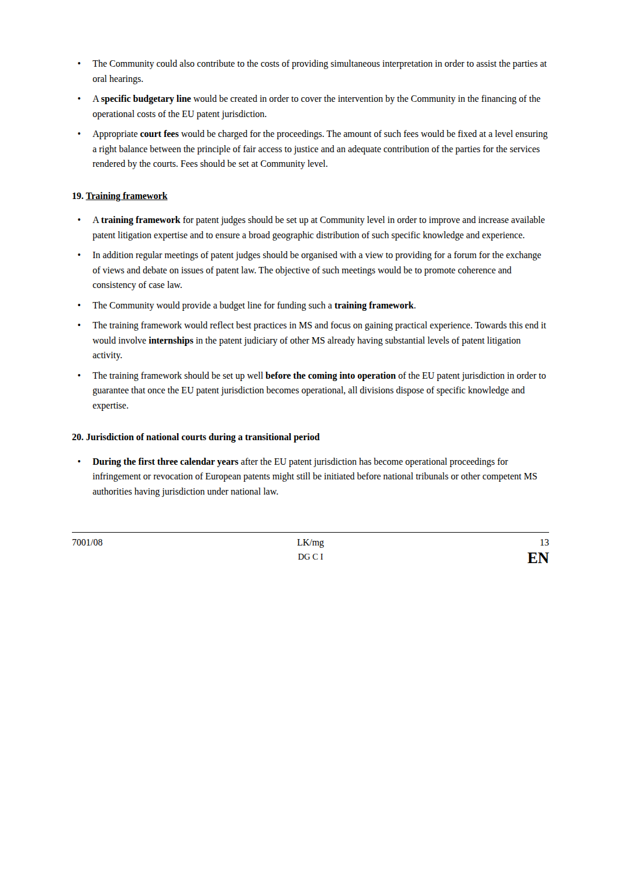The Community could also contribute to the costs of providing simultaneous interpretation in order to assist the parties at oral hearings.
A specific budgetary line would be created in order to cover the intervention by the Community in the financing of the operational costs of the EU patent jurisdiction.
Appropriate court fees would be charged for the proceedings. The amount of such fees would be fixed at a level ensuring a right balance between the principle of fair access to justice and an adequate contribution of the parties for the services rendered by the courts. Fees should be set at Community level.
19. Training framework
A training framework for patent judges should be set up at Community level in order to improve and increase available patent litigation expertise and to ensure a broad geographic distribution of such specific knowledge and experience.
In addition regular meetings of patent judges should be organised with a view to providing for a forum for the exchange of views and debate on issues of patent law. The objective of such meetings would be to promote coherence and consistency of case law.
The Community would provide a budget line for funding such a training framework.
The training framework would reflect best practices in MS and focus on gaining practical experience. Towards this end it would involve internships in the patent judiciary of other MS already having substantial levels of patent litigation activity.
The training framework should be set up well before the coming into operation of the EU patent jurisdiction in order to guarantee that once the EU patent jurisdiction becomes operational, all divisions dispose of specific knowledge and expertise.
20. Jurisdiction of national courts during a transitional period
During the first three calendar years after the EU patent jurisdiction has become operational proceedings for infringement or revocation of European patents might still be initiated before national tribunals or other competent MS authorities having jurisdiction under national law.
7001/08
LK/mg
13
DG C I
EN